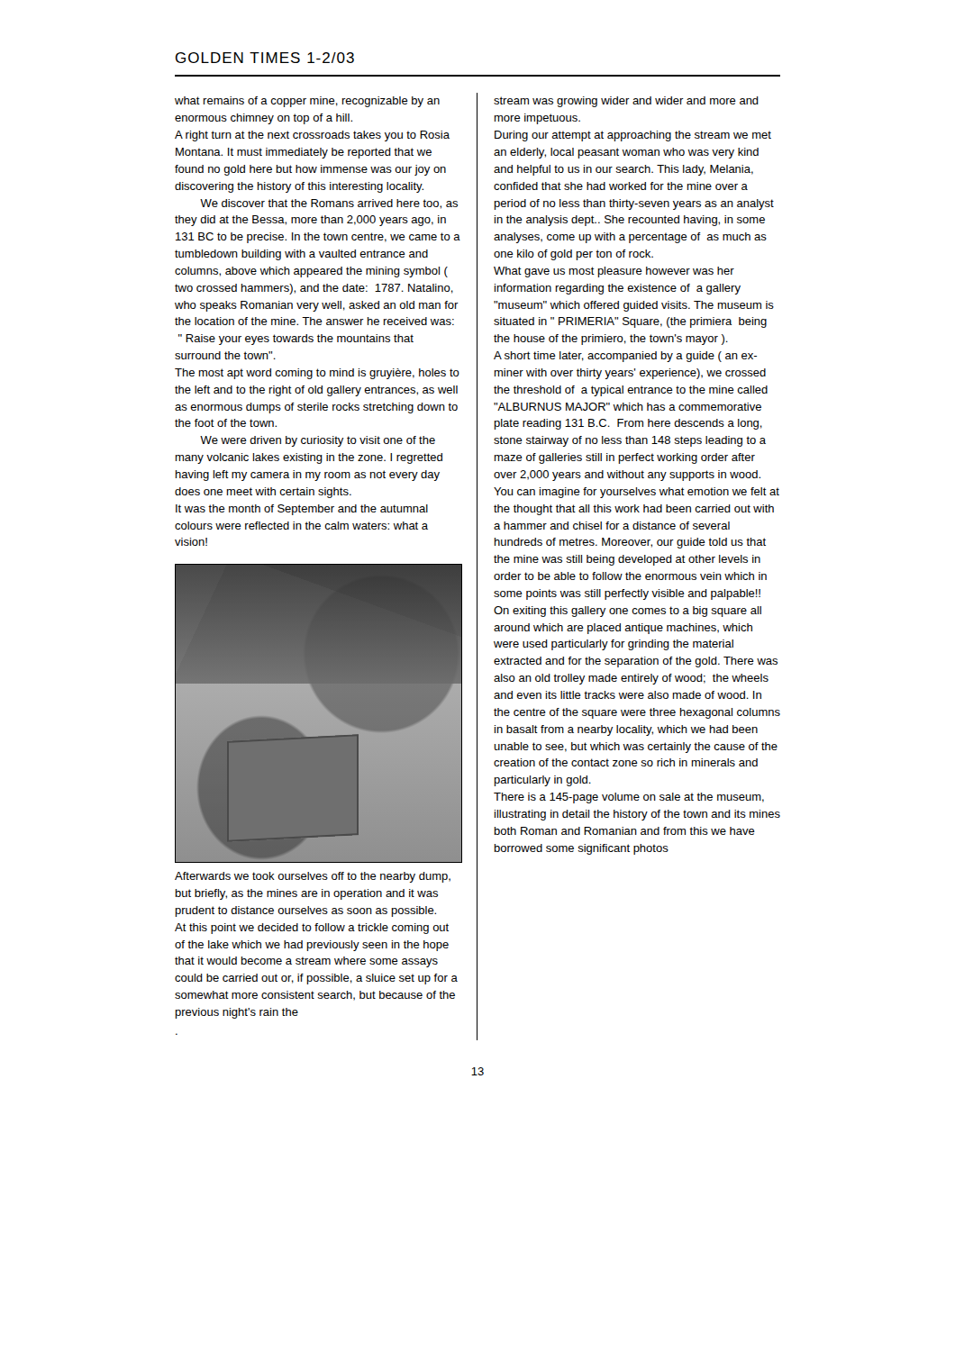GOLDEN TIMES 1-2/03
what remains of a copper mine, recognizable by an enormous chimney on top of a hill.
A right turn at the next crossroads takes you to Rosia Montana. It must immediately be reported that we found no gold here but how immense was our joy on discovering the history of this interesting locality.
We discover that the Romans arrived here too, as they did at the Bessa, more than 2,000 years ago, in 131 BC to be precise. In the town centre, we came to a tumbledown building with a vaulted entrance and columns, above which appeared the mining symbol ( two crossed hammers), and the date: 1787. Natalino, who speaks Romanian very well, asked an old man for the location of the mine. The answer he received was: " Raise your eyes towards the mountains that surround the town".
The most apt word coming to mind is gruyière, holes to the left and to the right of old gallery entrances, as well as enormous dumps of sterile rocks stretching down to the foot of the town.
We were driven by curiosity to visit one of the many volcanic lakes existing in the zone. I regretted having left my camera in my room as not every day does one meet with certain sights.
It was the month of September and the autumnal colours were reflected in the calm waters: what a vision!
Afterwards we took ourselves off to the nearby dump, but briefly, as the mines are in operation and it was prudent to distance ourselves as soon as possible.
At this point we decided to follow a trickle coming out of the lake which we had previously seen in the hope that it would become a stream where some assays could be carried out or, if possible, a sluice set up for a somewhat more consistent search, but because of the previous night's rain the
.
stream was growing wider and wider and more and more impetuous.
During our attempt at approaching the stream we met an elderly, local peasant woman who was very kind and helpful to us in our search. This lady, Melania, confided that she had worked for the mine over a period of no less than thirty-seven years as an analyst in the analysis dept.. She recounted having, in some analyses, come up with a percentage of as much as one kilo of gold per ton of rock.
What gave us most pleasure however was her information regarding the existence of a gallery "museum" which offered guided visits. The museum is situated in " PRIMERIA" Square, (the primiera being the house of the primiero, the town's mayor ).
A short time later, accompanied by a guide ( an ex-miner with over thirty years' experience), we crossed the threshold of a typical entrance to the mine called "ALBURNUS MAJOR" which has a commemorative plate reading 131 B.C. From here descends a long, stone stairway of no less than 148 steps leading to a maze of galleries still in perfect working order after over 2,000 years and without any supports in wood. You can imagine for yourselves what emotion we felt at the thought that all this work had been carried out with a hammer and chisel for a distance of several hundreds of metres. Moreover, our guide told us that the mine was still being developed at other levels in order to be able to follow the enormous vein which in some points was still perfectly visible and palpable!!
On exiting this gallery one comes to a big square all around which are placed antique machines, which were used particularly for grinding the material extracted and for the separation of the gold. There was also an old trolley made entirely of wood; the wheels and even its little tracks were also made of wood. In the centre of the square were three hexagonal columns in basalt from a nearby locality, which we had been unable to see, but which was certainly the cause of the creation of the contact zone so rich in minerals and particularly in gold.
There is a 145-page volume on sale at the museum, illustrating in detail the history of the town and its mines both Roman and Romanian and from this we have borrowed some significant photos
13